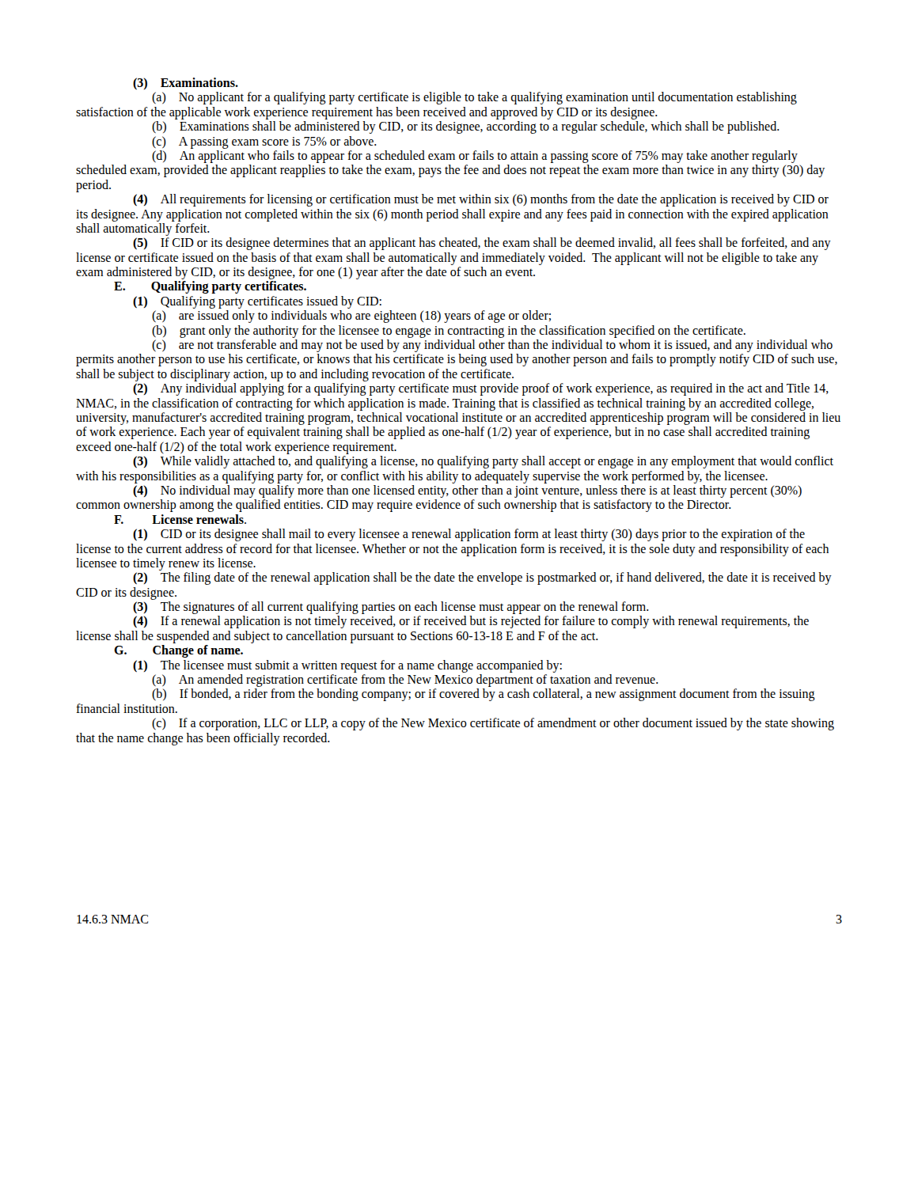(3) Examinations.
(a) No applicant for a qualifying party certificate is eligible to take a qualifying examination until documentation establishing satisfaction of the applicable work experience requirement has been received and approved by CID or its designee.
(b) Examinations shall be administered by CID, or its designee, according to a regular schedule, which shall be published.
(c) A passing exam score is 75% or above.
(d) An applicant who fails to appear for a scheduled exam or fails to attain a passing score of 75% may take another regularly scheduled exam, provided the applicant reapplies to take the exam, pays the fee and does not repeat the exam more than twice in any thirty (30) day period.
(4) All requirements for licensing or certification must be met within six (6) months from the date the application is received by CID or its designee. Any application not completed within the six (6) month period shall expire and any fees paid in connection with the expired application shall automatically forfeit.
(5) If CID or its designee determines that an applicant has cheated, the exam shall be deemed invalid, all fees shall be forfeited, and any license or certificate issued on the basis of that exam shall be automatically and immediately voided. The applicant will not be eligible to take any exam administered by CID, or its designee, for one (1) year after the date of such an event.
E. Qualifying party certificates.
(1) Qualifying party certificates issued by CID:
(a) are issued only to individuals who are eighteen (18) years of age or older;
(b) grant only the authority for the licensee to engage in contracting in the classification specified on the certificate.
(c) are not transferable and may not be used by any individual other than the individual to whom it is issued, and any individual who permits another person to use his certificate, or knows that his certificate is being used by another person and fails to promptly notify CID of such use, shall be subject to disciplinary action, up to and including revocation of the certificate.
(2) Any individual applying for a qualifying party certificate must provide proof of work experience, as required in the act and Title 14, NMAC, in the classification of contracting for which application is made. Training that is classified as technical training by an accredited college, university, manufacturer's accredited training program, technical vocational institute or an accredited apprenticeship program will be considered in lieu of work experience. Each year of equivalent training shall be applied as one-half (1/2) year of experience, but in no case shall accredited training exceed one-half (1/2) of the total work experience requirement.
(3) While validly attached to, and qualifying a license, no qualifying party shall accept or engage in any employment that would conflict with his responsibilities as a qualifying party for, or conflict with his ability to adequately supervise the work performed by, the licensee.
(4) No individual may qualify more than one licensed entity, other than a joint venture, unless there is at least thirty percent (30%) common ownership among the qualified entities. CID may require evidence of such ownership that is satisfactory to the Director.
F. License renewals.
(1) CID or its designee shall mail to every licensee a renewal application form at least thirty (30) days prior to the expiration of the license to the current address of record for that licensee. Whether or not the application form is received, it is the sole duty and responsibility of each licensee to timely renew its license.
(2) The filing date of the renewal application shall be the date the envelope is postmarked or, if hand delivered, the date it is received by CID or its designee.
(3) The signatures of all current qualifying parties on each license must appear on the renewal form.
(4) If a renewal application is not timely received, or if received but is rejected for failure to comply with renewal requirements, the license shall be suspended and subject to cancellation pursuant to Sections 60-13-18 E and F of the act.
G. Change of name.
(1) The licensee must submit a written request for a name change accompanied by:
(a) An amended registration certificate from the New Mexico department of taxation and revenue.
(b) If bonded, a rider from the bonding company; or if covered by a cash collateral, a new assignment document from the issuing financial institution.
(c) If a corporation, LLC or LLP, a copy of the New Mexico certificate of amendment or other document issued by the state showing that the name change has been officially recorded.
14.6.3 NMAC 3